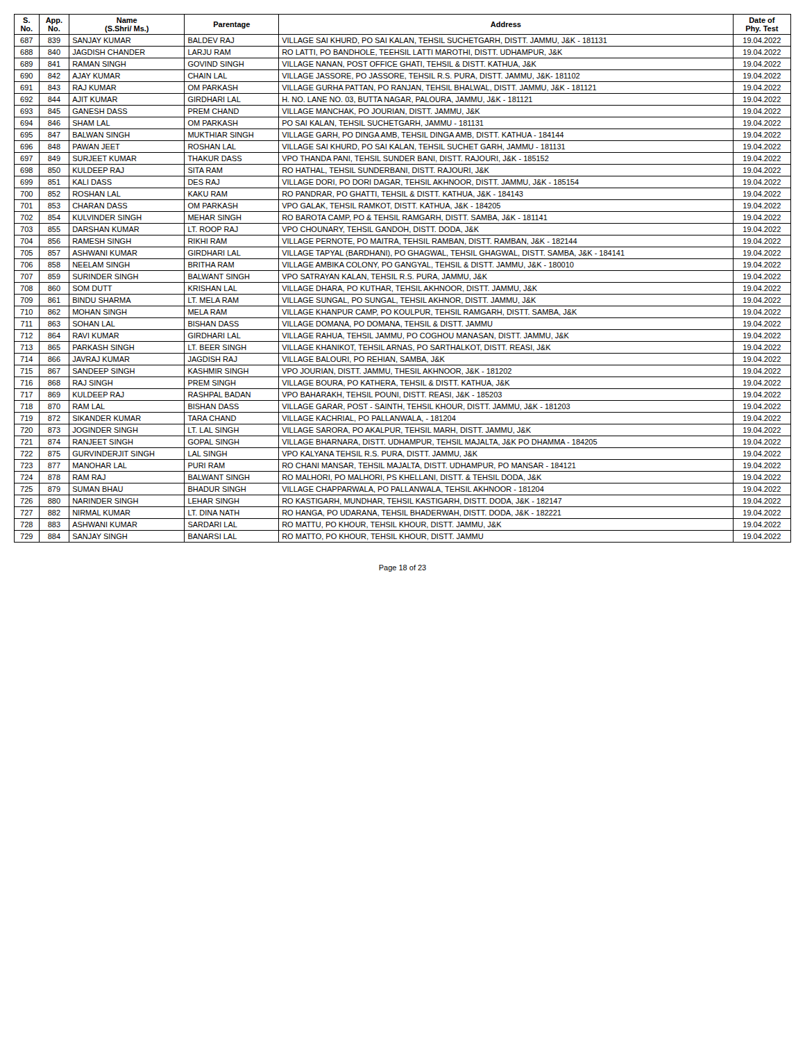| S. No. | App. No. | Name (S.Shri/ Ms.) | Parentage | Address | Date of Phy. Test |
| --- | --- | --- | --- | --- | --- |
| 687 | 839 | SANJAY KUMAR | BALDEV RAJ | VILLAGE SAI KHURD, PO SAI KALAN, TEHSIL SUCHETGARH, DISTT. JAMMU, J&K - 181131 | 19.04.2022 |
| 688 | 840 | JAGDISH CHANDER | LARJU RAM | RO LATTI, PO BANDHOLE, TEEHSIL LATTI MAROTHI, DISTT. UDHAMPUR, J&K | 19.04.2022 |
| 689 | 841 | RAMAN SINGH | GOVIND SINGH | VILLAGE NANAN, POST OFFICE GHATI, TEHSIL & DISTT. KATHUA, J&K | 19.04.2022 |
| 690 | 842 | AJAY KUMAR | CHAIN LAL | VILLAGE JASSORE, PO JASSORE, TEHSIL R.S. PURA, DISTT. JAMMU, J&K- 181102 | 19.04.2022 |
| 691 | 843 | RAJ KUMAR | OM PARKASH | VILLAGE GURHA PATTAN, PO RANJAN, TEHSIL BHALWAL, DISTT. JAMMU, J&K - 181121 | 19.04.2022 |
| 692 | 844 | AJIT KUMAR | GIRDHARI LAL | H. NO. LANE NO. 03, BUTTA NAGAR, PALOURA, JAMMU, J&K - 181121 | 19.04.2022 |
| 693 | 845 | GANESH DASS | PREM CHAND | VILLAGE MANCHAK, PO JOURIAN, DISTT. JAMMU, J&K | 19.04.2022 |
| 694 | 846 | SHAM LAL | OM PARKASH | PO SAI KALAN, TEHSIL SUCHETGARH, JAMMU - 181131 | 19.04.2022 |
| 695 | 847 | BALWAN SINGH | MUKTHIAR SINGH | VILLAGE GARH, PO DINGA AMB, TEHSIL DINGA AMB, DISTT. KATHUA - 184144 | 19.04.2022 |
| 696 | 848 | PAWAN JEET | ROSHAN LAL | VILLAGE SAI KHURD, PO SAI KALAN, TEHSIL SUCHET GARH, JAMMU - 181131 | 19.04.2022 |
| 697 | 849 | SURJEET KUMAR | THAKUR DASS | VPO THANDA PANI, TEHSIL SUNDER BANI, DISTT. RAJOURI, J&K - 185152 | 19.04.2022 |
| 698 | 850 | KULDEEP RAJ | SITA RAM | RO HATHAL, TEHSIL SUNDERBANI, DISTT. RAJOURI, J&K | 19.04.2022 |
| 699 | 851 | KALI DASS | DES RAJ | VILLAGE DORI, PO DORI DAGAR, TEHSIL AKHNOOR, DISTT. JAMMU, J&K - 185154 | 19.04.2022 |
| 700 | 852 | ROSHAN LAL | KAKU RAM | RO PANDRAR, PO GHATTI, TEHSIL & DISTT. KATHUA, J&K - 184143 | 19.04.2022 |
| 701 | 853 | CHARAN DASS | OM PARKASH | VPO GALAK, TEHSIL RAMKOT, DISTT. KATHUA, J&K - 184205 | 19.04.2022 |
| 702 | 854 | KULVINDER SINGH | MEHAR SINGH | RO BAROTA CAMP, PO & TEHSIL RAMGARH, DISTT. SAMBA, J&K - 181141 | 19.04.2022 |
| 703 | 855 | DARSHAN KUMAR | LT. ROOP RAJ | VPO CHOUNARY, TEHSIL GANDOH, DISTT. DODA, J&K | 19.04.2022 |
| 704 | 856 | RAMESH SINGH | RIKHI RAM | VILLAGE PERNOTE, PO MAITRA, TEHSIL RAMBAN, DISTT. RAMBAN, J&K - 182144 | 19.04.2022 |
| 705 | 857 | ASHWANI KUMAR | GIRDHARI LAL | VILLAGE TAPYAL (BARDHANI), PO GHAGWAL, TEHSIL GHAGWAL, DISTT. SAMBA, J&K - 184141 | 19.04.2022 |
| 706 | 858 | NEELAM SINGH | BRITHA RAM | VILLAGE AMBIKA COLONY, PO GANGYAL, TEHSIL & DISTT. JAMMU, J&K - 180010 | 19.04.2022 |
| 707 | 859 | SURINDER SINGH | BALWANT SINGH | VPO SATRAYAN KALAN, TEHSIL R.S. PURA, JAMMU, J&K | 19.04.2022 |
| 708 | 860 | SOM DUTT | KRISHAN LAL | VILLAGE DHARA, PO KUTHAR, TEHSIL AKHNOOR, DISTT. JAMMU, J&K | 19.04.2022 |
| 709 | 861 | BINDU SHARMA | LT. MELA RAM | VILLAGE SUNGAL, PO SUNGAL, TEHSIL AKHNOR, DISTT. JAMMU, J&K | 19.04.2022 |
| 710 | 862 | MOHAN SINGH | MELA RAM | VILLAGE KHANPUR CAMP, PO KOULPUR, TEHSIL RAMGARH, DISTT. SAMBA, J&K | 19.04.2022 |
| 711 | 863 | SOHAN LAL | BISHAN DASS | VILLAGE DOMANA, PO DOMANA, TEHSIL & DISTT. JAMMU | 19.04.2022 |
| 712 | 864 | RAVI KUMAR | GIRDHARI LAL | VILLAGE RAHUA, TEHSIL JAMMU, PO COGHOU MANASAN, DISTT. JAMMU, J&K | 19.04.2022 |
| 713 | 865 | PARKASH SINGH | LT. BEER SINGH | VILLAGE KHANIKOT, TEHSIL ARNAS, PO SARTHALKOT, DISTT. REASI, J&K | 19.04.2022 |
| 714 | 866 | JAVRAJ KUMAR | JAGDISH RAJ | VILLAGE BALOURI, PO REHIAN, SAMBA, J&K | 19.04.2022 |
| 715 | 867 | SANDEEP SINGH | KASHMIR SINGH | VPO JOURIAN, DISTT. JAMMU, THESIL AKHNOOR, J&K - 181202 | 19.04.2022 |
| 716 | 868 | RAJ SINGH | PREM SINGH | VILLAGE BOURA, PO KATHERA, TEHSIL & DISTT. KATHUA, J&K | 19.04.2022 |
| 717 | 869 | KULDEEP RAJ | RASHPAL BADAN | VPO BAHARAKH, TEHSIL POUNI, DISTT. REASI, J&K - 185203 | 19.04.2022 |
| 718 | 870 | RAM LAL | BISHAN DASS | VILLAGE GARAR, POST - SAINTH, TEHSIL KHOUR, DISTT. JAMMU, J&K - 181203 | 19.04.2022 |
| 719 | 872 | SIKANDER KUMAR | TARA CHAND | VILLAGE KACHRIAL, PO PALLANWALA, - 181204 | 19.04.2022 |
| 720 | 873 | JOGINDER SINGH | LT. LAL SINGH | VILLAGE SARORA, PO AKALPUR, TEHSIL MARH, DISTT. JAMMU, J&K | 19.04.2022 |
| 721 | 874 | RANJEET SINGH | GOPAL SINGH | VILLAGE BHARNARA, DISTT. UDHAMPUR, TEHSIL MAJALTA, J&K PO DHAMMA - 184205 | 19.04.2022 |
| 722 | 875 | GURVINDERJIT SINGH | LAL SINGH | VPO KALYANA TEHSIL R.S. PURA, DISTT. JAMMU, J&K | 19.04.2022 |
| 723 | 877 | MANOHAR LAL | PURI RAM | RO CHANI MANSAR, TEHSIL MAJALTA, DISTT. UDHAMPUR, PO MANSAR - 184121 | 19.04.2022 |
| 724 | 878 | RAM RAJ | BALWANT SINGH | RO MALHORI, PO MALHORI, PS KHELLANI, DISTT. & TEHSIL DODA, J&K | 19.04.2022 |
| 725 | 879 | SUMAN BHAU | BHADUR SINGH | VILLAGE CHAPPARWALA, PO PALLANWALA, TEHSIL AKHNOOR - 181204 | 19.04.2022 |
| 726 | 880 | NARINDER SINGH | LEHAR SINGH | RO KASTIGARH, MUNDHAR, TEHSIL KASTIGARH, DISTT. DODA, J&K - 182147 | 19.04.2022 |
| 727 | 882 | NIRMAL KUMAR | LT. DINA NATH | RO HANGA, PO UDARANA, TEHSIL BHADERWAH, DISTT. DODA, J&K - 182221 | 19.04.2022 |
| 728 | 883 | ASHWANI KUMAR | SARDARI LAL | RO MATTU, PO KHOUR, TEHSIL KHOUR, DISTT. JAMMU, J&K | 19.04.2022 |
| 729 | 884 | SANJAY SINGH | BANARSI LAL | RO MATTO, PO KHOUR, TEHSIL KHOUR, DISTT. JAMMU | 19.04.2022 |
Page 18 of 23